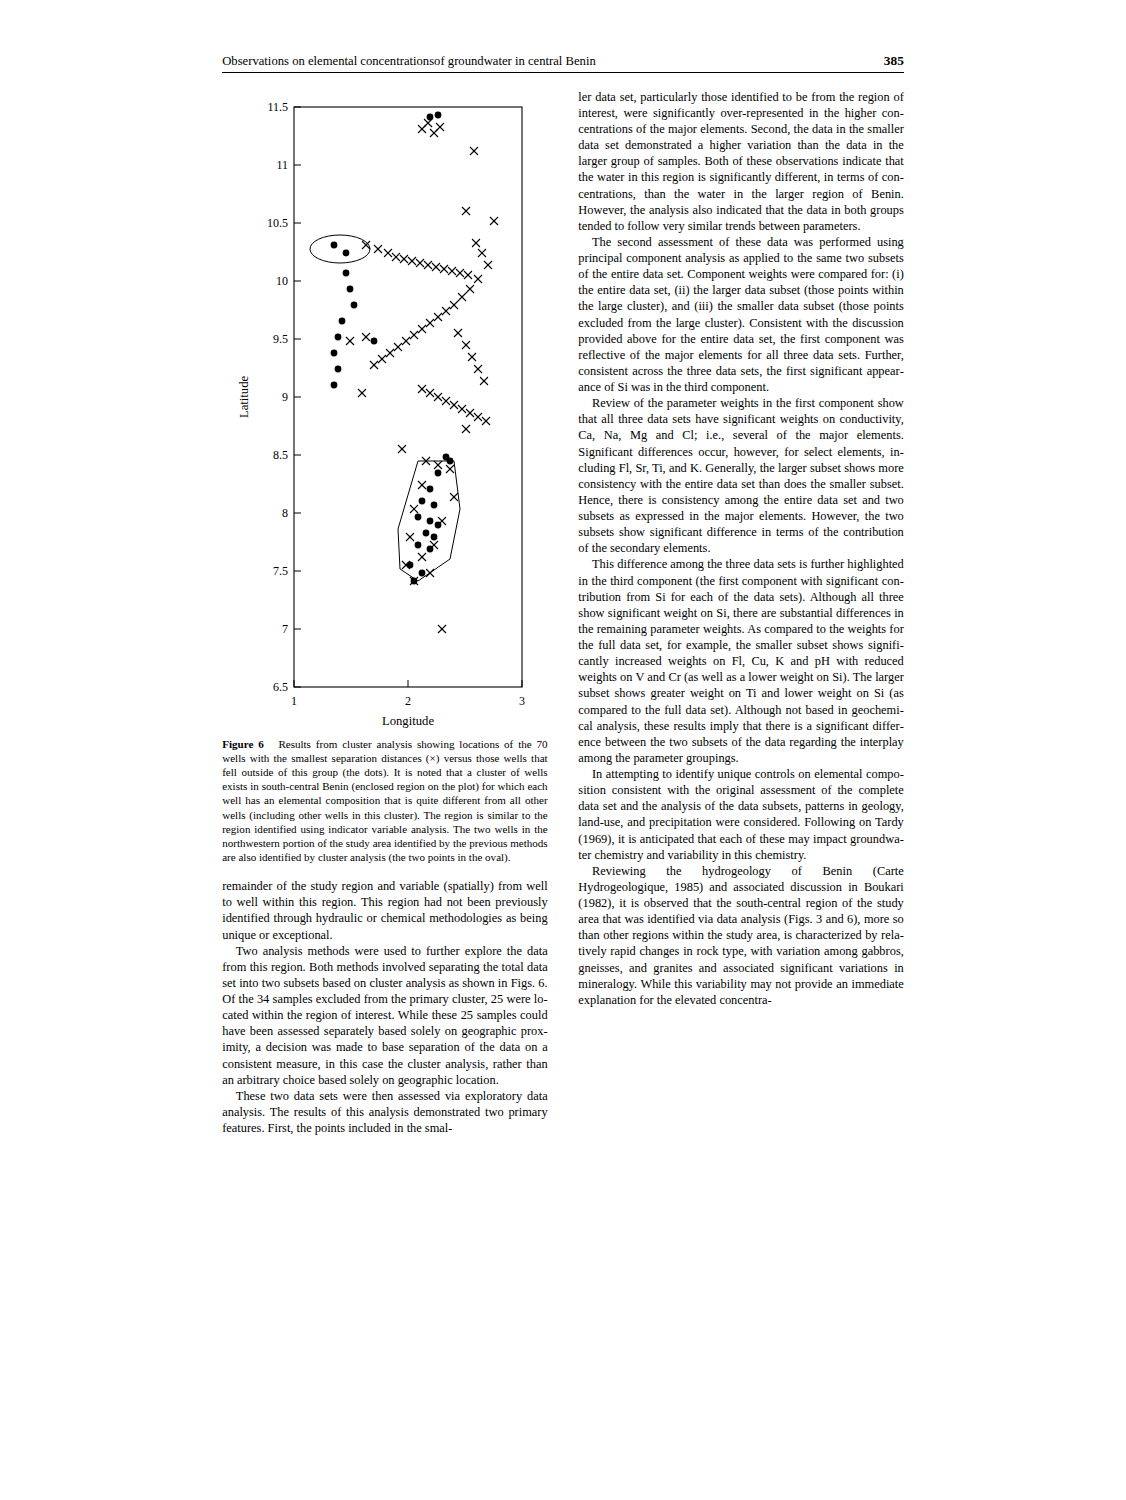Observations on elemental concentrationsof groundwater in central Benin 385
11.5 11 10.5 10 9.5 9 8.5 8 7.5 7 6.5 1 2 3 Longitude Latitude
Figure 6 Results from cluster analysis showing locations of the 70 wells with the smallest separation distances (×) versus those wells that fell outside of this group (the dots). It is noted that a cluster of wells exists in south-central Benin (enclosed region on the plot) for which each well has an elemental composition that is quite different from all other wells (including other wells in this cluster). The region is similar to the region identified using indicator variable analysis. The two wells in the northwestern portion of the study area identified by the previous methods are also identified by cluster analysis (the two points in the oval).
remainder of the study region and variable (spatially) from well to well within this region. This region had not been previously identified through hydraulic or chemical methodologies as being unique or exceptional.
Two analysis methods were used to further explore the data from this region. Both methods involved separating the total data set into two subsets based on cluster analysis as shown in Figs. 6. Of the 34 samples excluded from the primary cluster, 25 were located within the region of interest. While these 25 samples could have been assessed separately based solely on geographic proximity, a decision was made to base separation of the data on a consistent measure, in this case the cluster analysis, rather than an arbitrary choice based solely on geographic location.
These two data sets were then assessed via exploratory data analysis. The results of this analysis demonstrated two primary features. First, the points included in the smal-
ler data set, particularly those identified to be from the region of interest, were significantly over-represented in the higher concentrations of the major elements. Second, the data in the smaller data set demonstrated a higher variation than the data in the larger group of samples. Both of these observations indicate that the water in this region is significantly different, in terms of concentrations, than the water in the larger region of Benin. However, the analysis also indicated that the data in both groups tended to follow very similar trends between parameters.
The second assessment of these data was performed using principal component analysis as applied to the same two subsets of the entire data set. Component weights were compared for: (i) the entire data set, (ii) the larger data subset (those points within the large cluster), and (iii) the smaller data subset (those points excluded from the large cluster). Consistent with the discussion provided above for the entire data set, the first component was reflective of the major elements for all three data sets. Further, consistent across the three data sets, the first significant appearance of Si was in the third component.
Review of the parameter weights in the first component show that all three data sets have significant weights on conductivity, Ca, Na, Mg and Cl; i.e., several of the major elements. Significant differences occur, however, for select elements, including Fl, Sr, Ti, and K. Generally, the larger subset shows more consistency with the entire data set than does the smaller subset. Hence, there is consistency among the entire data set and two subsets as expressed in the major elements. However, the two subsets show significant difference in terms of the contribution of the secondary elements.
This difference among the three data sets is further highlighted in the third component (the first component with significant contribution from Si for each of the data sets). Although all three show significant weight on Si, there are substantial differences in the remaining parameter weights. As compared to the weights for the full data set, for example, the smaller subset shows significantly increased weights on Fl, Cu, K and pH with reduced weights on V and Cr (as well as a lower weight on Si). The larger subset shows greater weight on Ti and lower weight on Si (as compared to the full data set). Although not based in geochemical analysis, these results imply that there is a significant difference between the two subsets of the data regarding the interplay among the parameter groupings.
In attempting to identify unique controls on elemental composition consistent with the original assessment of the complete data set and the analysis of the data subsets, patterns in geology, land-use, and precipitation were considered. Following on Tardy (1969), it is anticipated that each of these may impact groundwater chemistry and variability in this chemistry.
Reviewing the hydrogeology of Benin (Carte Hydrogeologique, 1985) and associated discussion in Boukari (1982), it is observed that the south-central region of the study area that was identified via data analysis (Figs. 3 and 6), more so than other regions within the study area, is characterized by relatively rapid changes in rock type, with variation among gabbros, gneisses, and granites and associated significant variations in mineralogy. While this variability may not provide an immediate explanation for the elevated concentra-